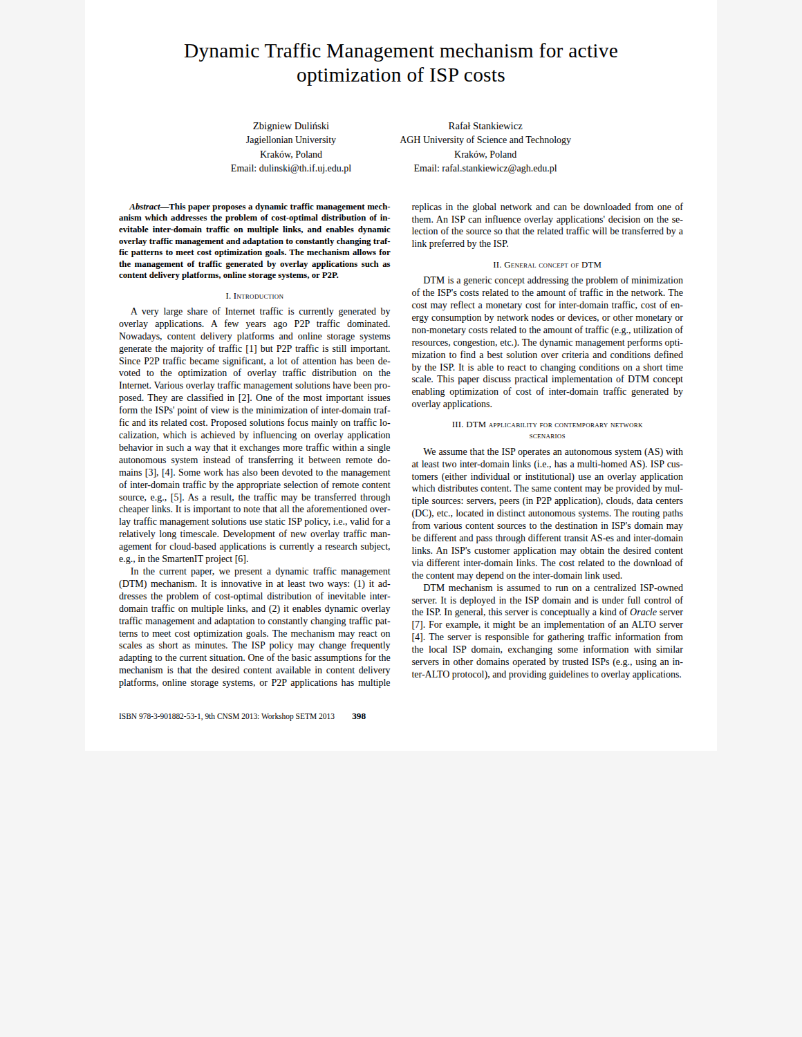Dynamic Traffic Management mechanism for active
optimization of ISP costs
Zbigniew Duliński
Jagiellonian University
Kraków, Poland
Email: dulinski@th.if.uj.edu.pl
Rafał Stankiewicz
AGH University of Science and Technology
Kraków, Poland
Email: rafal.stankiewicz@agh.edu.pl
Abstract—This paper proposes a dynamic traffic management mechanism which addresses the problem of cost-optimal distribution of inevitable inter-domain traffic on multiple links, and enables dynamic overlay traffic management and adaptation to constantly changing traffic patterns to meet cost optimization goals. The mechanism allows for the management of traffic generated by overlay applications such as content delivery platforms, online storage systems, or P2P.
I. Introduction
A very large share of Internet traffic is currently generated by overlay applications. A few years ago P2P traffic dominated. Nowadays, content delivery platforms and online storage systems generate the majority of traffic [1] but P2P traffic is still important. Since P2P traffic became significant, a lot of attention has been devoted to the optimization of overlay traffic distribution on the Internet. Various overlay traffic management solutions have been proposed. They are classified in [2]. One of the most important issues form the ISPs' point of view is the minimization of inter-domain traffic and its related cost. Proposed solutions focus mainly on traffic localization, which is achieved by influencing on overlay application behavior in such a way that it exchanges more traffic within a single autonomous system instead of transferring it between remote domains [3], [4]. Some work has also been devoted to the management of inter-domain traffic by the appropriate selection of remote content source, e.g., [5]. As a result, the traffic may be transferred through cheaper links. It is important to note that all the aforementioned overlay traffic management solutions use static ISP policy, i.e., valid for a relatively long timescale. Development of new overlay traffic management for cloud-based applications is currently a research subject, e.g., in the SmartenIT project [6].
In the current paper, we present a dynamic traffic management (DTM) mechanism. It is innovative in at least two ways: (1) it addresses the problem of cost-optimal distribution of inevitable inter-domain traffic on multiple links, and (2) it enables dynamic overlay traffic management and adaptation to constantly changing traffic patterns to meet cost optimization goals. The mechanism may react on scales as short as minutes. The ISP policy may change frequently adapting to the current situation. One of the basic assumptions for the mechanism is that the desired content available in content delivery platforms, online storage systems, or P2P applications has multiple replicas in the global network and can be downloaded from one of them. An ISP can influence overlay applications' decision on the selection of the source so that the related traffic will be transferred by a link preferred by the ISP.
II. General concept of DTM
DTM is a generic concept addressing the problem of minimization of the ISP's costs related to the amount of traffic in the network. The cost may reflect a monetary cost for inter-domain traffic, cost of energy consumption by network nodes or devices, or other monetary or non-monetary costs related to the amount of traffic (e.g., utilization of resources, congestion, etc.). The dynamic management performs optimization to find a best solution over criteria and conditions defined by the ISP. It is able to react to changing conditions on a short time scale. This paper discuss practical implementation of DTM concept enabling optimization of cost of inter-domain traffic generated by overlay applications.
III. DTM applicability for contemporary network
scenarios
We assume that the ISP operates an autonomous system (AS) with at least two inter-domain links (i.e., has a multi-homed AS). ISP customers (either individual or institutional) use an overlay application which distributes content. The same content may be provided by multiple sources: servers, peers (in P2P application), clouds, data centers (DC), etc., located in distinct autonomous systems. The routing paths from various content sources to the destination in ISP's domain may be different and pass through different transit AS-es and inter-domain links. An ISP's customer application may obtain the desired content via different inter-domain links. The cost related to the download of the content may depend on the inter-domain link used.
DTM mechanism is assumed to run on a centralized ISP-owned server. It is deployed in the ISP domain and is under full control of the ISP. In general, this server is conceptually a kind of Oracle server [7]. For example, it might be an implementation of an ALTO server [4]. The server is responsible for gathering traffic information from the local ISP domain, exchanging some information with similar servers in other domains operated by trusted ISPs (e.g., using an inter-ALTO protocol), and providing guidelines to overlay applications.
ISBN 978-3-901882-53-1, 9th CNSM 2013: Workshop SETM 2013 398